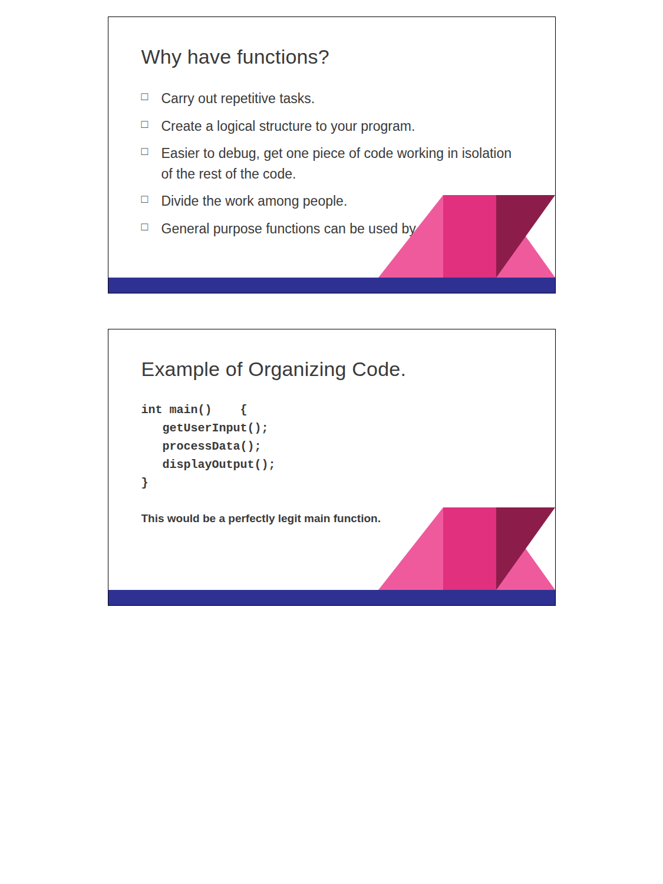Why have functions?
Carry out repetitive tasks.
Create a logical structure to your program.
Easier to debug, get one piece of code working in isolation of the rest of the code.
Divide the work among people.
General purpose functions can be used by anyone.
Example of Organizing Code.
int main()    {
   getUserInput();
   processData();
   displayOutput();
}
This would be a perfectly legit main function.